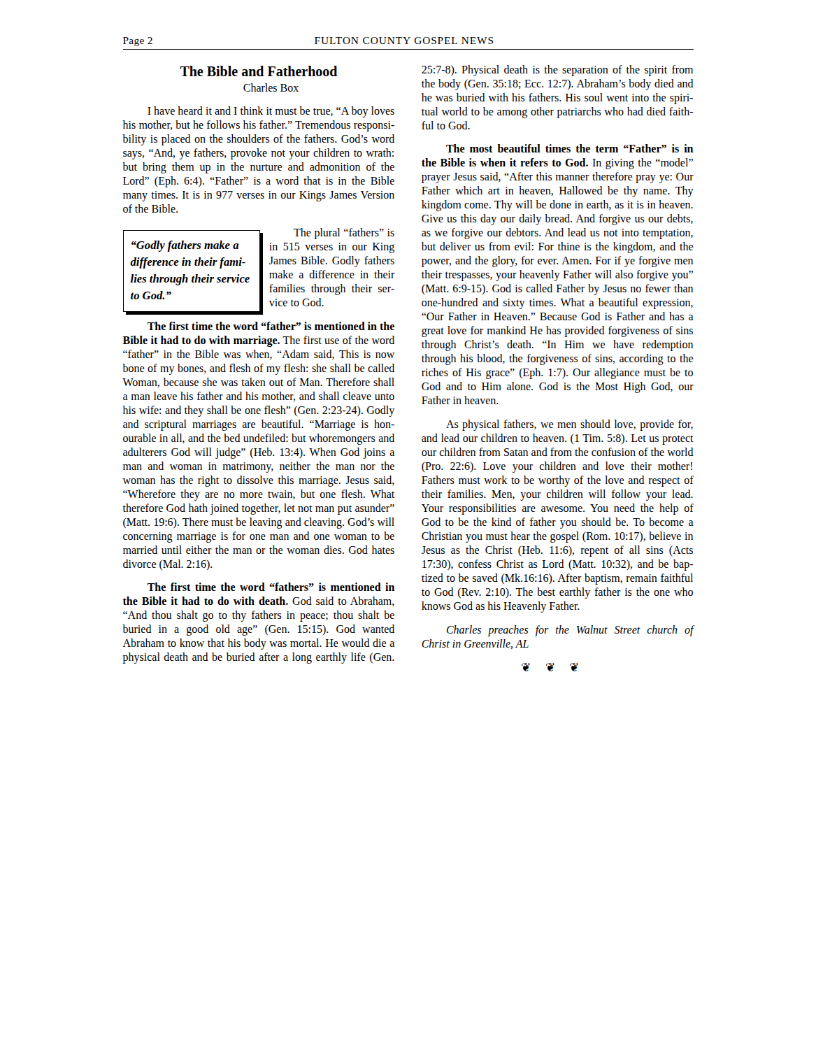Page 2
FULTON COUNTY GOSPEL NEWS
The Bible and Fatherhood
Charles Box
I have heard it and I think it must be true, “A boy loves his mother, but he follows his father.” Tremendous responsibility is placed on the shoulders of the fathers. God’s word says, “And, ye fathers, provoke not your children to wrath: but bring them up in the nurture and admonition of the Lord” (Eph. 6:4). “Father” is a word that is in the Bible many times. It is in 977 verses in our Kings James Version of the Bible.
“Godly fathers make a difference in their families through their service to God.”
The plural “fathers” is in 515 verses in our King James Bible. Godly fathers make a difference in their families through their service to God.
The first time the word “father” is mentioned in the Bible it had to do with marriage. The first use of the word “father” in the Bible was when, “Adam said, This is now bone of my bones, and flesh of my flesh: she shall be called Woman, because she was taken out of Man. Therefore shall a man leave his father and his mother, and shall cleave unto his wife: and they shall be one flesh” (Gen. 2:23-24). Godly and scriptural marriages are beautiful. “Marriage is honourable in all, and the bed undefiled: but whoremongers and adulterers God will judge” (Heb. 13:4). When God joins a man and woman in matrimony, neither the man nor the woman has the right to dissolve this marriage. Jesus said, “Wherefore they are no more twain, but one flesh. What therefore God hath joined together, let not man put asunder” (Matt. 19:6). There must be leaving and cleaving. God’s will concerning marriage is for one man and one woman to be married until either the man or the woman dies. God hates divorce (Mal. 2:16).
The first time the word “fathers” is mentioned in the Bible it had to do with death. God said to Abraham, “And thou shalt go to thy fathers in peace; thou shalt be buried in a good old age” (Gen. 15:15). God wanted Abraham to know that his body was mortal. He would die a physical death and be buried after a long earthly life (Gen. 25:7-8). Physical death is the separation of the spirit from the body (Gen. 35:18; Ecc. 12:7). Abraham’s body died and he was buried with his fathers. His soul went into the spiritual world to be among other patriarchs who had died faithful to God.
The most beautiful times the term “Father” is in the Bible is when it refers to God. In giving the “model” prayer Jesus said, “After this manner therefore pray ye: Our Father which art in heaven, Hallowed be thy name. Thy kingdom come. Thy will be done in earth, as it is in heaven. Give us this day our daily bread. And forgive us our debts, as we forgive our debtors. And lead us not into temptation, but deliver us from evil: For thine is the kingdom, and the power, and the glory, for ever. Amen. For if ye forgive men their trespasses, your heavenly Father will also forgive you” (Matt. 6:9-15). God is called Father by Jesus no fewer than one-hundred and sixty times. What a beautiful expression, “Our Father in Heaven.” Because God is Father and has a great love for mankind He has provided forgiveness of sins through Christ’s death. “In Him we have redemption through his blood, the forgiveness of sins, according to the riches of His grace” (Eph. 1:7). Our allegiance must be to God and to Him alone. God is the Most High God, our Father in heaven.
As physical fathers, we men should love, provide for, and lead our children to heaven. (1 Tim. 5:8). Let us protect our children from Satan and from the confusion of the world (Pro. 22:6). Love your children and love their mother! Fathers must work to be worthy of the love and respect of their families. Men, your children will follow your lead. Your responsibilities are awesome. You need the help of God to be the kind of father you should be. To become a Christian you must hear the gospel (Rom. 10:17), believe in Jesus as the Christ (Heb. 11:6), repent of all sins (Acts 17:30), confess Christ as Lord (Matt. 10:32), and be baptized to be saved (Mk.16:16). After baptism, remain faithful to God (Rev. 2:10). The best earthly father is the one who knows God as his Heavenly Father.
Charles preaches for the Walnut Street church of Christ in Greenville, AL
❦❦❦